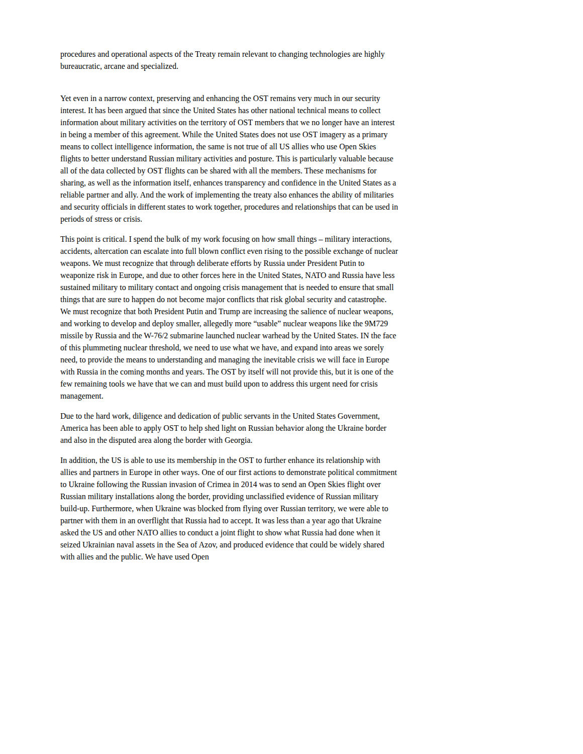procedures and operational aspects of the Treaty remain relevant to changing technologies are highly bureaucratic, arcane and specialized.
Yet even in a narrow context, preserving and enhancing the OST remains very much in our security interest. It has been argued that since the United States has other national technical means to collect information about military activities on the territory of OST members that we no longer have an interest in being a member of this agreement. While the United States does not use OST imagery as a primary means to collect intelligence information, the same is not true of all US allies who use Open Skies flights to better understand Russian military activities and posture. This is particularly valuable because all of the data collected by OST flights can be shared with all the members. These mechanisms for sharing, as well as the information itself, enhances transparency and confidence in the United States as a reliable partner and ally. And the work of implementing the treaty also enhances the ability of militaries and security officials in different states to work together, procedures and relationships that can be used in periods of stress or crisis.
This point is critical. I spend the bulk of my work focusing on how small things – military interactions, accidents, altercation can escalate into full blown conflict even rising to the possible exchange of nuclear weapons. We must recognize that through deliberate efforts by Russia under President Putin to weaponize risk in Europe, and due to other forces here in the United States, NATO and Russia have less sustained military to military contact and ongoing crisis management that is needed to ensure that small things that are sure to happen do not become major conflicts that risk global security and catastrophe. We must recognize that both President Putin and Trump are increasing the salience of nuclear weapons, and working to develop and deploy smaller, allegedly more “usable” nuclear weapons like the 9M729 missile by Russia and the W-76/2 submarine launched nuclear warhead by the United States. IN the face of this plummeting nuclear threshold, we need to use what we have, and expand into areas we sorely need, to provide the means to understanding and managing the inevitable crisis we will face in Europe with Russia in the coming months and years. The OST by itself will not provide this, but it is one of the few remaining tools we have that we can and must build upon to address this urgent need for crisis management.
Due to the hard work, diligence and dedication of public servants in the United States Government, America has been able to apply OST to help shed light on Russian behavior along the Ukraine border and also in the disputed area along the border with Georgia.
In addition, the US is able to use its membership in the OST to further enhance its relationship with allies and partners in Europe in other ways. One of our first actions to demonstrate political commitment to Ukraine following the Russian invasion of Crimea in 2014 was to send an Open Skies flight over Russian military installations along the border, providing unclassified evidence of Russian military build-up. Furthermore, when Ukraine was blocked from flying over Russian territory, we were able to partner with them in an overflight that Russia had to accept. It was less than a year ago that Ukraine asked the US and other NATO allies to conduct a joint flight to show what Russia had done when it seized Ukrainian naval assets in the Sea of Azov, and produced evidence that could be widely shared with allies and the public. We have used Open